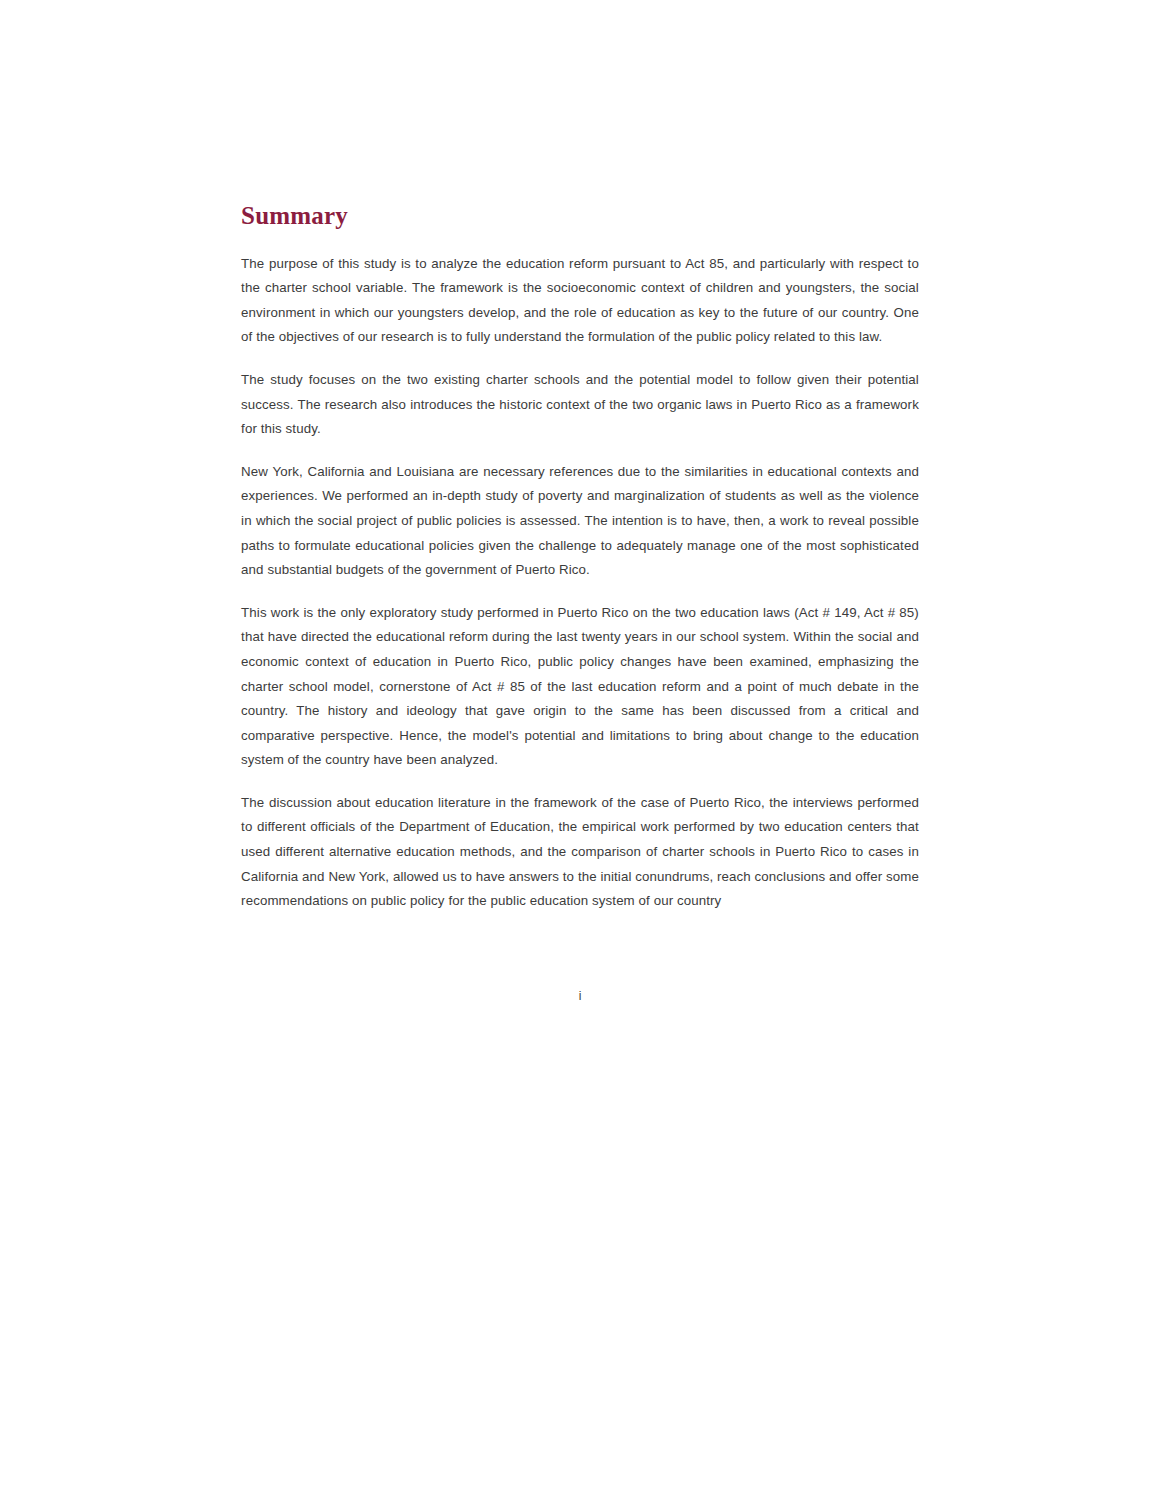Summary
The purpose of this study is to analyze the education reform pursuant to Act 85, and particularly with respect to the charter school variable. The framework is the socioeconomic context of children and youngsters, the social environment in which our youngsters develop, and the role of education as key to the future of our country. One of the objectives of our research is to fully understand the formulation of the public policy related to this law.
The study focuses on the two existing charter schools and the potential model to follow given their potential success. The research also introduces the historic context of the two organic laws in Puerto Rico as a framework for this study.
New York, California and Louisiana are necessary references due to the similarities in educational contexts and experiences. We performed an in-depth study of poverty and marginalization of students as well as the violence in which the social project of public policies is assessed. The intention is to have, then, a work to reveal possible paths to formulate educational policies given the challenge to adequately manage one of the most sophisticated and substantial budgets of the government of Puerto Rico.
This work is the only exploratory study performed in Puerto Rico on the two education laws (Act # 149, Act # 85) that have directed the educational reform during the last twenty years in our school system. Within the social and economic context of education in Puerto Rico, public policy changes have been examined, emphasizing the charter school model, cornerstone of Act # 85 of the last education reform and a point of much debate in the country. The history and ideology that gave origin to the same has been discussed from a critical and comparative perspective. Hence, the model's potential and limitations to bring about change to the education system of the country have been analyzed.
The discussion about education literature in the framework of the case of Puerto Rico, the interviews performed to different officials of the Department of Education, the empirical work performed by two education centers that used different alternative education methods, and the comparison of charter schools in Puerto Rico to cases in California and New York, allowed us to have answers to the initial conundrums, reach conclusions and offer some recommendations on public policy for the public education system of our country
i